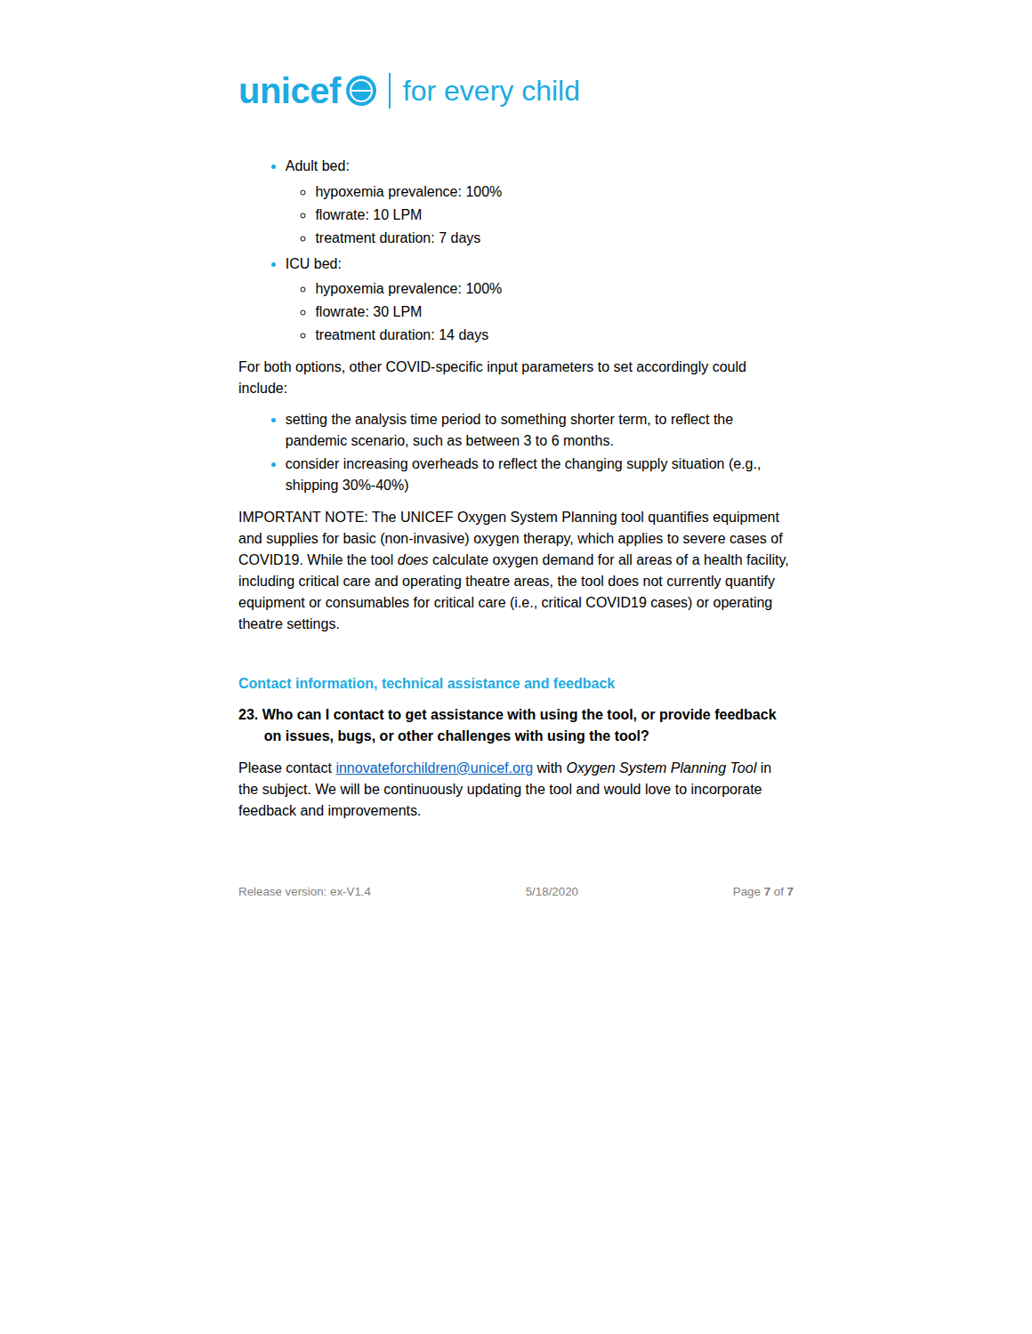unicef for every child
Adult bed:
hypoxemia prevalence: 100%
flowrate: 10 LPM
treatment duration: 7 days
ICU bed:
hypoxemia prevalence: 100%
flowrate: 30 LPM
treatment duration: 14 days
For both options, other COVID-specific input parameters to set accordingly could include:
setting the analysis time period to something shorter term, to reflect the pandemic scenario, such as between 3 to 6 months.
consider increasing overheads to reflect the changing supply situation (e.g., shipping 30%-40%)
IMPORTANT NOTE: The UNICEF Oxygen System Planning tool quantifies equipment and supplies for basic (non-invasive) oxygen therapy, which applies to severe cases of COVID19. While the tool does calculate oxygen demand for all areas of a health facility, including critical care and operating theatre areas, the tool does not currently quantify equipment or consumables for critical care (i.e., critical COVID19 cases) or operating theatre settings.
Contact information, technical assistance and feedback
23. Who can I contact to get assistance with using the tool, or provide feedback on issues, bugs, or other challenges with using the tool?
Please contact innovateforchildren@unicef.org with Oxygen System Planning Tool in the subject. We will be continuously updating the tool and would love to incorporate feedback and improvements.
Release version: ex-V1.4
5/18/2020
Page 7 of 7